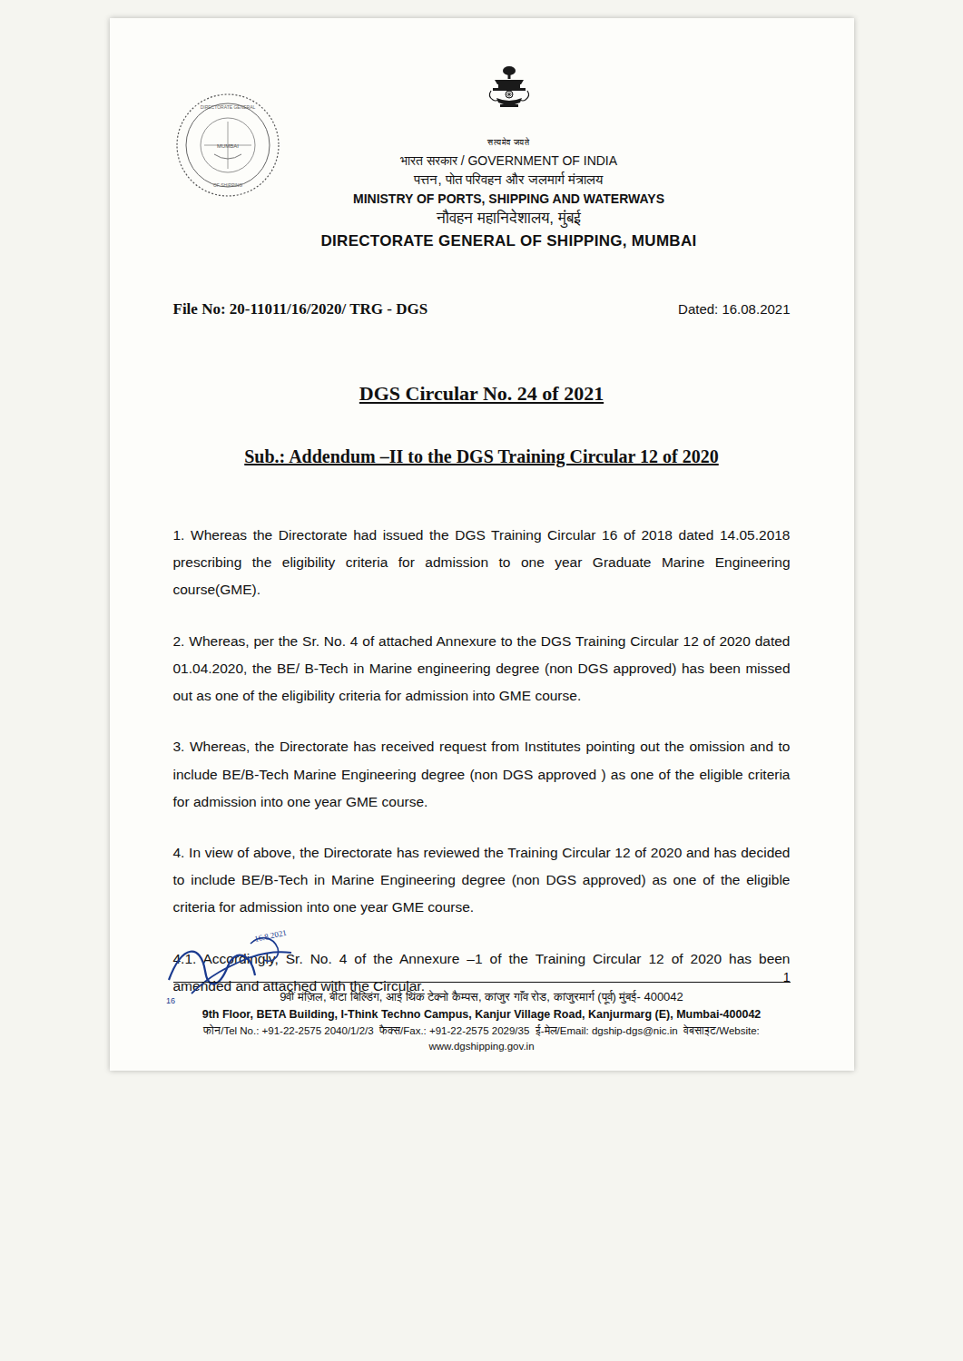DIRECTORATE GENERAL OF SHIPPING MUMBAI
सत्यमेव जयते
भारत सरकार / GOVERNMENT OF INDIA
पत्तन, पोत परिवहन और जलमार्ग मंत्रालय
MINISTRY OF PORTS, SHIPPING AND WATERWAYS
नौवहन महानिदेशालय, मुंबई
DIRECTORATE GENERAL OF SHIPPING, MUMBAI
File No: 20-11011/16/2020/ TRG - DGS
Dated: 16.08.2021
DGS Circular No. 24 of 2021
Sub.: Addendum –II to the DGS Training Circular 12 of 2020
1. Whereas the Directorate had issued the DGS Training Circular 16 of 2018 dated 14.05.2018 prescribing the eligibility criteria for admission to one year Graduate Marine Engineering course(GME).
2. Whereas, per the Sr. No. 4 of attached Annexure to the DGS Training Circular 12 of 2020 dated 01.04.2020, the BE/ B-Tech in Marine engineering degree (non DGS approved) has been missed out as one of the eligibility criteria for admission into GME course.
3. Whereas, the Directorate has received request from Institutes pointing out the omission and to include BE/B-Tech Marine Engineering degree (non DGS approved ) as one of the eligible criteria for admission into one year GME course.
4. In view of above, the Directorate has reviewed the Training Circular 12 of 2020 and has decided to include BE/B-Tech in Marine Engineering degree (non DGS approved) as one of the eligible criteria for admission into one year GME course.
4.1. Accordingly, Sr. No. 4 of the Annexure –1 of the Training Circular 12 of 2020 has been amended and attached with the Circular.
1
16.8.2021 16
9वीं मंज़िल, बीटा बिल्डिंग, आई थिंक टेक्नो कैम्पस, कांजुर गाँव रोड, कांजुरमार्ग (पूर्व) मुंबई- 400042
9th Floor, BETA Building, I-Think Techno Campus, Kanjur Village Road, Kanjurmarg (E), Mumbai-400042
फोन/Tel No.: +91-22-2575 2040/1/2/3 फैक्स/Fax.: +91-22-2575 2029/35 ई-मेल/Email: dgship-dgs@nic.in वेबसाइट/Website: www.dgshipping.gov.in